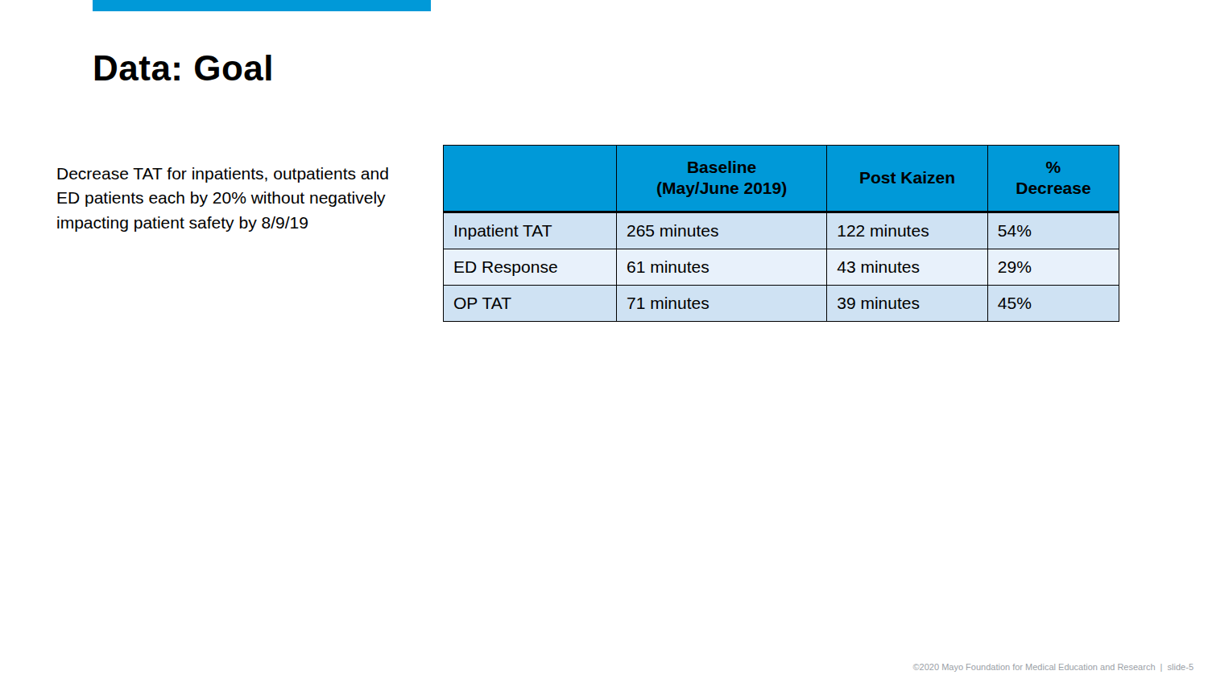Data: Goal
Decrease TAT for inpatients, outpatients and ED patients each by 20% without negatively impacting patient safety by 8/9/19
| | Baseline (May/June 2019) | Post Kaizen | % Decrease |
| --- | --- | --- | --- |
| Inpatient TAT | 265 minutes | 122 minutes | 54% |
| ED Response | 61 minutes | 43 minutes | 29% |
| OP TAT | 71 minutes | 39 minutes | 45% |
©2020 Mayo Foundation for Medical Education and Research | slide-5